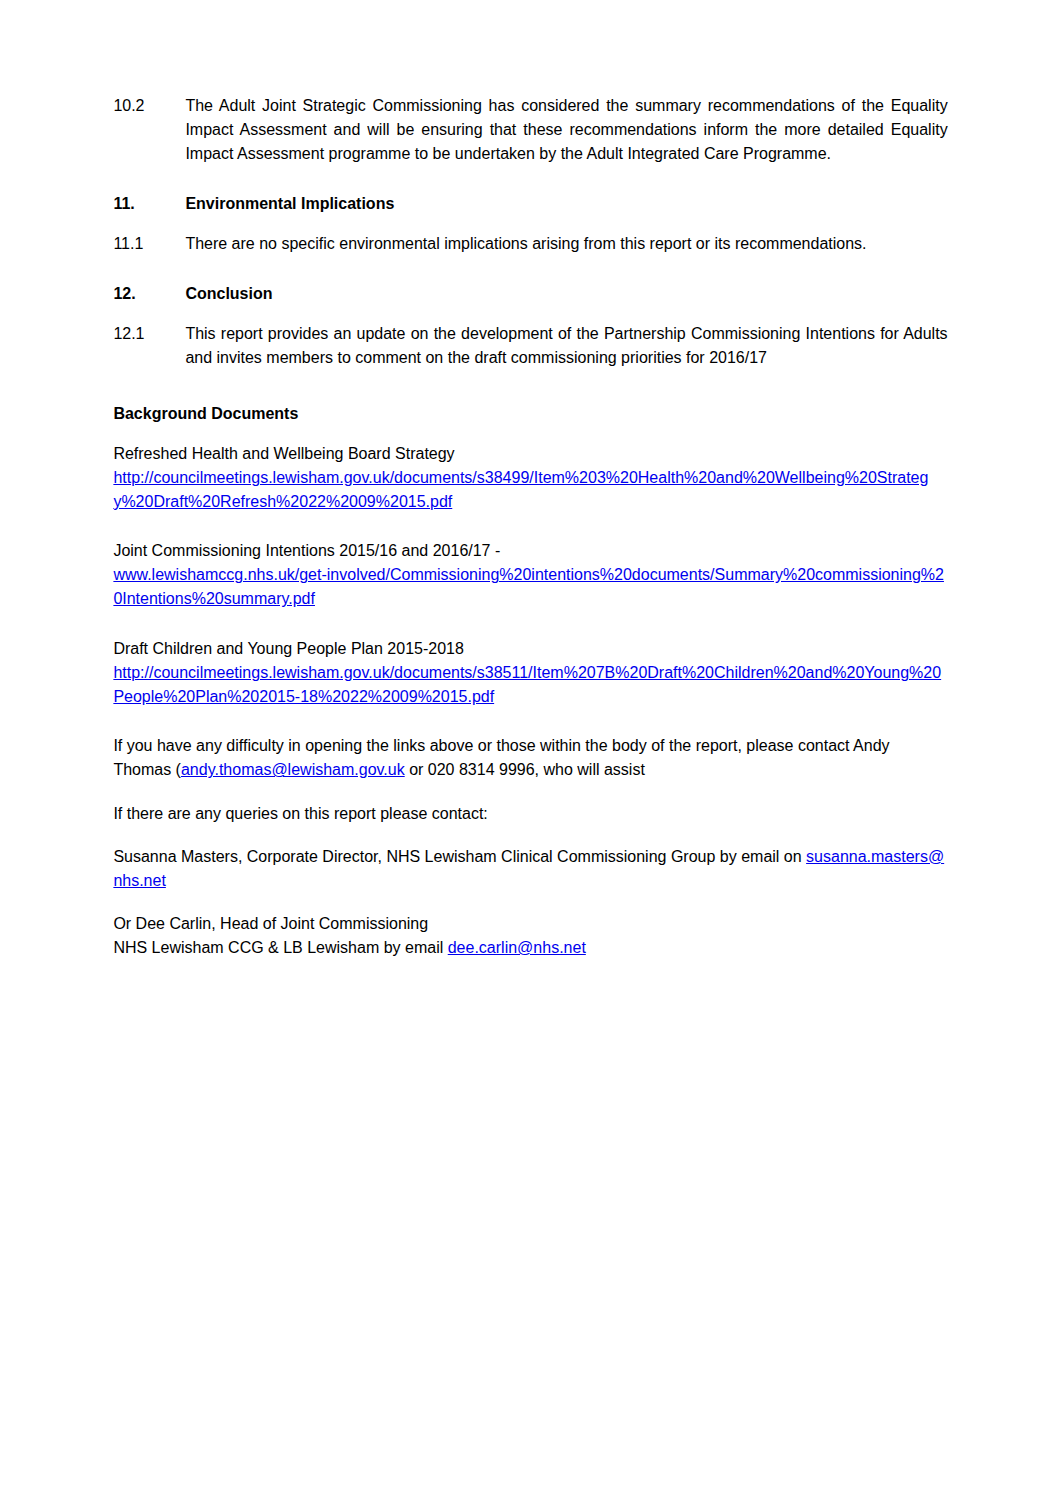10.2 The Adult Joint Strategic Commissioning has considered the summary recommendations of the Equality Impact Assessment and will be ensuring that these recommendations inform the more detailed Equality Impact Assessment programme to be undertaken by the Adult Integrated Care Programme.
11. Environmental Implications
11.1 There are no specific environmental implications arising from this report or its recommendations.
12. Conclusion
12.1 This report provides an update on the development of the Partnership Commissioning Intentions for Adults and invites members to comment on the draft commissioning priorities for 2016/17
Background Documents
Refreshed Health and Wellbeing Board Strategy
http://councilmeetings.lewisham.gov.uk/documents/s38499/Item%203%20Health%20and%20Wellbeing%20Strategy%20Draft%20Refresh%2022%2009%2015.pdf
Joint Commissioning Intentions 2015/16 and 2016/17 -
www.lewishamccg.nhs.uk/get-involved/Commissioning%20intentions%20documents/Summary%20commissioning%20Intentions%20summary.pdf
Draft Children and Young People Plan 2015-2018
http://councilmeetings.lewisham.gov.uk/documents/s38511/Item%207B%20Draft%20Children%20and%20Young%20People%20Plan%202015-18%2022%2009%2015.pdf
If you have any difficulty in opening the links above or those within the body of the report, please contact Andy Thomas (andy.thomas@lewisham.gov.uk or 020 8314 9996, who will assist
If there are any queries on this report please contact:
Susanna Masters, Corporate Director, NHS Lewisham Clinical Commissioning Group by email on susanna.masters@nhs.net
Or Dee Carlin, Head of Joint Commissioning
NHS Lewisham CCG & LB Lewisham by email dee.carlin@nhs.net